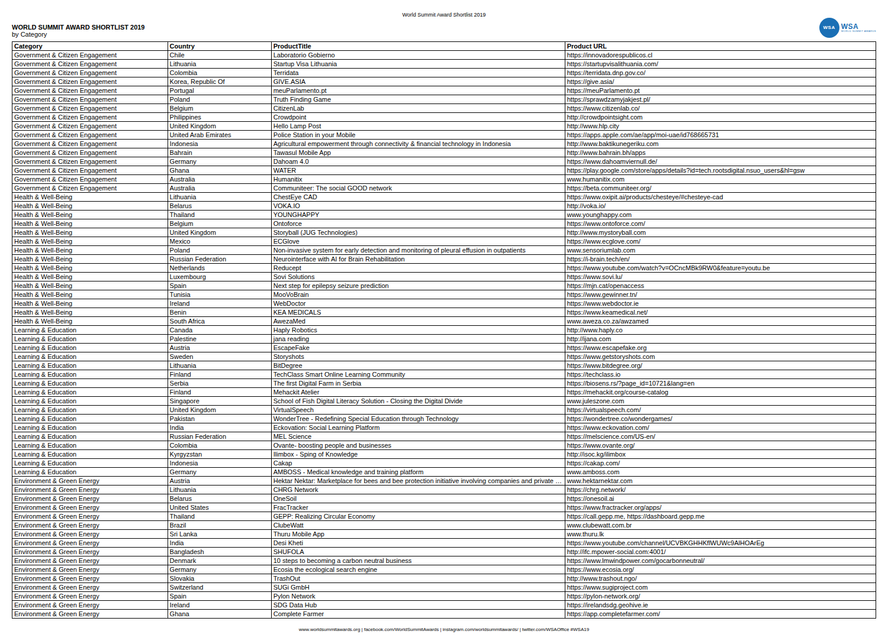World Summit Award Shortlist 2019
WORLD SUMMIT AWARD SHORTLIST 2019
by Category
WSA WSAWORLD SUMMIT AWARDS
| Category | Country | ProductTitle | Product URL |
| --- | --- | --- | --- |
| Government & Citizen Engagement | Chile | Laboratorio Gobierno | https://innovadorespublicos.cl |
| Government & Citizen Engagement | Lithuania | Startup Visa Lithuania | https://startupvisalithuania.com/ |
| Government & Citizen Engagement | Colombia | Terridata | https://terridata.dnp.gov.co/ |
| Government & Citizen Engagement | Korea, Republic Of | GIVE.ASIA | https://give.asia/ |
| Government & Citizen Engagement | Portugal | meuParlamento.pt | https://meuParlamento.pt |
| Government & Citizen Engagement | Poland | Truth Finding Game | https://sprawdzamyjakjest.pl/ |
| Government & Citizen Engagement | Belgium | CitizenLab | https://www.citizenlab.co/ |
| Government & Citizen Engagement | Philippines | Crowdpoint | http://crowdpointsight.com |
| Government & Citizen Engagement | United Kingdom | Hello Lamp Post | http://www.hlp.city |
| Government & Citizen Engagement | United Arab Emirates | Police Station in your Mobile | https://apps.apple.com/ae/app/moi-uae/id768665731 |
| Government & Citizen Engagement | Indonesia | Agricultural empowerment through connectivity & financial technology in Indonesia | http://www.baktikunegeriku.com |
| Government & Citizen Engagement | Bahrain | Tawasul Mobile App | http://www.bahrain.bh/apps |
| Government & Citizen Engagement | Germany | Dahoam 4.0 | https://www.dahoamviernull.de/ |
| Government & Citizen Engagement | Ghana | WATER | https://play.google.com/store/apps/details?id=tech.rootsdigital.nsuo_users&hl=gsw |
| Government & Citizen Engagement | Australia | Humanitix | www.humanitix.com |
| Government & Citizen Engagement | Australia | Communiteer: The social GOOD network | https://beta.communiteer.org/ |
| Health & Well-Being | Lithuania | ChestEye CAD | https://www.oxipit.ai/products/chesteye/#chesteye-cad |
| Health & Well-Being | Belarus | VOKA.IO | http://voka.io/ |
| Health & Well-Being | Thailand | YOUNGHAPPY | www.younghappy.com |
| Health & Well-Being | Belgium | Ontoforce | https://www.ontoforce.com/ |
| Health & Well-Being | United Kingdom | Storyball (JUG Technologies) | http://www.mystoryball.com |
| Health & Well-Being | Mexico | ECGlove | https://www.ecglove.com/ |
| Health & Well-Being | Poland | Non-invasive system for early detection and monitoring of pleural effusion in outpatients | www.sensoriumlab.com |
| Health & Well-Being | Russian Federation | Neurointerface with AI for Brain Rehabilitation | https://i-brain.tech/en/ |
| Health & Well-Being | Netherlands | Reducept | https://www.youtube.com/watch?v=OCncMBk9RW0&feature=youtu.be |
| Health & Well-Being | Luxembourg | Sovi Solutions | https://www.sovi.lu/ |
| Health & Well-Being | Spain | Next step for epilepsy seizure prediction | https://mjn.cat/openaccess |
| Health & Well-Being | Tunisia | MooVoBrain | https://www.gewinner.tn/ |
| Health & Well-Being | Ireland | WebDoctor | https://www.webdoctor.ie |
| Health & Well-Being | Benin | KEA MEDICALS | https://www.keamedical.net/ |
| Health & Well-Being | South Africa | AwezaMed | www.aweza.co.za/awzamed |
| Learning & Education | Canada | Haply Robotics | http://www.haply.co |
| Learning & Education | Palestine | jana reading | http://ijana.com |
| Learning & Education | Austria | EscapeFake | https://www.escapefake.org |
| Learning & Education | Sweden | Storyshots | https://www.getstoryshots.com |
| Learning & Education | Lithuania | BitDegree | https://www.bitdegree.org/ |
| Learning & Education | Finland | TechClass Smart Online Learning Community | https://techclass.io |
| Learning & Education | Serbia | The first Digital Farm in Serbia | https://biosens.rs/?page_id=10721&lang=en |
| Learning & Education | Finland | Mehackit Atelier | https://mehackit.org/course-catalog |
| Learning & Education | Singapore | School of Fish Digital Literacy Solution - Closing the Digital Divide | www.juleszone.com |
| Learning & Education | United Kingdom | VirtualSpeech | https://virtualspeech.com/ |
| Learning & Education | Pakistan | WonderTree - Redefining Special Education through Technology | https://wondertree.co/wondergames/ |
| Learning & Education | India | Eckovation: Social Learning Platform | https://www.eckovation.com/ |
| Learning & Education | Russian Federation | MEL Science | https://melscience.com/US-en/ |
| Learning & Education | Colombia | Ovante- boosting people and businesses | https://www.ovante.org/ |
| Learning & Education | Kyrgyzstan | Ilimbox - Sping of Knowledge | http://isoc.kg/ilimbox |
| Learning & Education | Indonesia | Cakap | https://cakap.com/ |
| Learning & Education | Germany | AMBOSS - Medical knowledge and training platform | www.amboss.com |
| Environment & Green Energy | Austria | Hektar Nektar: Marketplace for bees and bee protection initiative involving companies and private individuals | www.hektarnektar.com |
| Environment & Green Energy | Lithuania | CHRG Network | https://chrg.network/ |
| Environment & Green Energy | Belarus | OneSoil | https://onesoil.ai |
| Environment & Green Energy | United States | FracTracker | https://www.fractracker.org/apps/ |
| Environment & Green Energy | Thailand | GEPP: Realizing Circular Economy | https://call.gepp.me, https://dashboard.gepp.me |
| Environment & Green Energy | Brazil | ClubeWatt | www.clubewatt.com.br |
| Environment & Green Energy | Sri Lanka | Thuru Mobile App | www.thuru.lk |
| Environment & Green Energy | India | Desi Kheti | https://www.youtube.com/channel/UCVBKGHHKflWUWc9AlHOArEg |
| Environment & Green Energy | Bangladesh | SHUFOLA | http://ifc.mpower-social.com:4001/ |
| Environment & Green Energy | Denmark | 10 steps to becoming a carbon neutral business | https://www.lmwindpower.com/gocarbonneutral/ |
| Environment & Green Energy | Germany | Ecosia the ecological search engine | https://www.ecosia.org/ |
| Environment & Green Energy | Slovakia | TrashOut | http://www.trashout.ngo/ |
| Environment & Green Energy | Switzerland | SUGi GmbH | https://www.sugiproject.com |
| Environment & Green Energy | Spain | Pylon Network | https://pylon-network.org/ |
| Environment & Green Energy | Ireland | SDG Data Hub | https://irelandsdg.geohive.ie |
| Environment & Green Energy | Ghana | Complete Farmer | https://app.completefarmer.com/ |
www.worldsummitawards.org | facebook.com/WorldSummitAwards | instagram.com/worldsummitawards/ | twitter.com/WSAOffice #WSA19